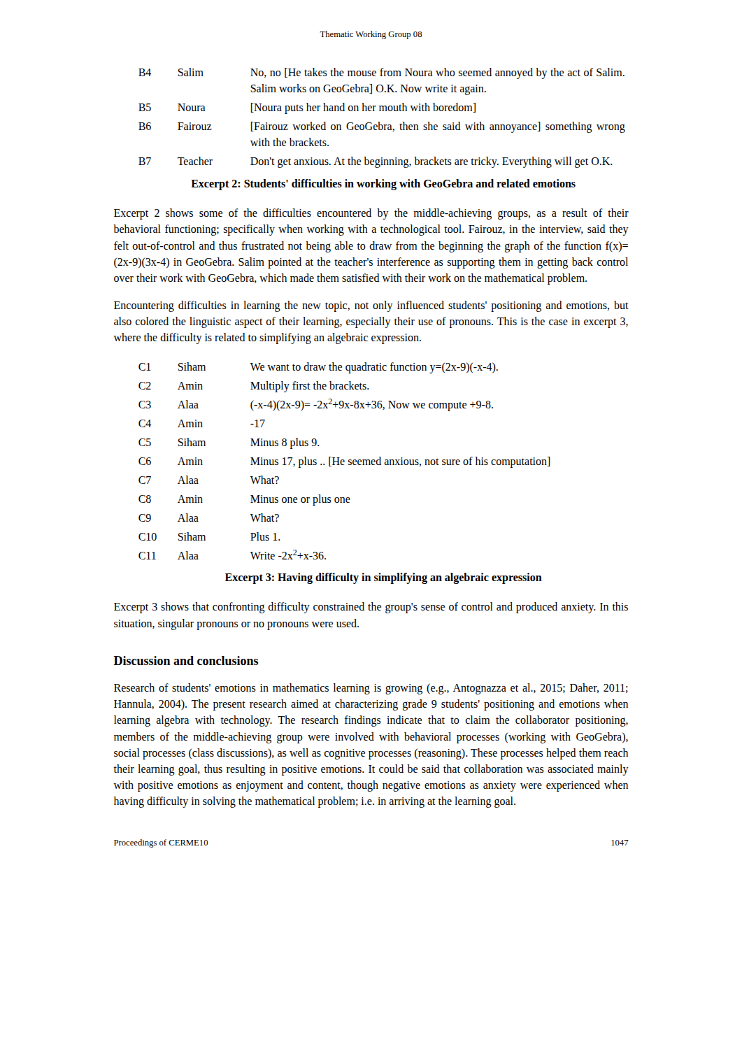Thematic Working Group 08
| B4 | Salim | No, no [He takes the mouse from Noura who seemed annoyed by the act of Salim. Salim works on GeoGebra] O.K. Now write it again. |
| B5 | Noura | [Noura puts her hand on her mouth with boredom] |
| B6 | Fairouz | [Fairouz worked on GeoGebra, then she said with annoyance] something wrong with the brackets. |
| B7 | Teacher | Don't get anxious. At the beginning, brackets are tricky. Everything will get O.K. |
Excerpt 2: Students' difficulties in working with GeoGebra and related emotions
Excerpt 2 shows some of the difficulties encountered by the middle-achieving groups, as a result of their behavioral functioning; specifically when working with a technological tool. Fairouz, in the interview, said they felt out-of-control and thus frustrated not being able to draw from the beginning the graph of the function f(x)= (2x-9)(3x-4) in GeoGebra. Salim pointed at the teacher's interference as supporting them in getting back control over their work with GeoGebra, which made them satisfied with their work on the mathematical problem.
Encountering difficulties in learning the new topic, not only influenced students' positioning and emotions, but also colored the linguistic aspect of their learning, especially their use of pronouns. This is the case in excerpt 3, where the difficulty is related to simplifying an algebraic expression.
| C1 | Siham | We want to draw the quadratic function y=(2x-9)(-x-4). |
| C2 | Amin | Multiply first the brackets. |
| C3 | Alaa | (-x-4)(2x-9)= -2x 2 +9x-8x+36, Now we compute +9-8. |
| C4 | Amin | -17 |
| C5 | Siham | Minus 8 plus 9. |
| C6 | Amin | Minus 17, plus .. [He seemed anxious, not sure of his computation] |
| C7 | Alaa | What? |
| C8 | Amin | Minus one or plus one |
| C9 | Alaa | What? |
| C10 | Siham | Plus 1. |
| C11 | Alaa | Write -2x 2 +x-36. |
Excerpt 3: Having difficulty in simplifying an algebraic expression
Excerpt 3 shows that confronting difficulty constrained the group's sense of control and produced anxiety. In this situation, singular pronouns or no pronouns were used.
Discussion and conclusions
Research of students' emotions in mathematics learning is growing (e.g., Antognazza et al., 2015; Daher, 2011; Hannula, 2004). The present research aimed at characterizing grade 9 students' positioning and emotions when learning algebra with technology. The research findings indicate that to claim the collaborator positioning, members of the middle-achieving group were involved with behavioral processes (working with GeoGebra), social processes (class discussions), as well as cognitive processes (reasoning). These processes helped them reach their learning goal, thus resulting in positive emotions. It could be said that collaboration was associated mainly with positive emotions as enjoyment and content, though negative emotions as anxiety were experienced when having difficulty in solving the mathematical problem; i.e. in arriving at the learning goal.
Proceedings of CERME10 1047